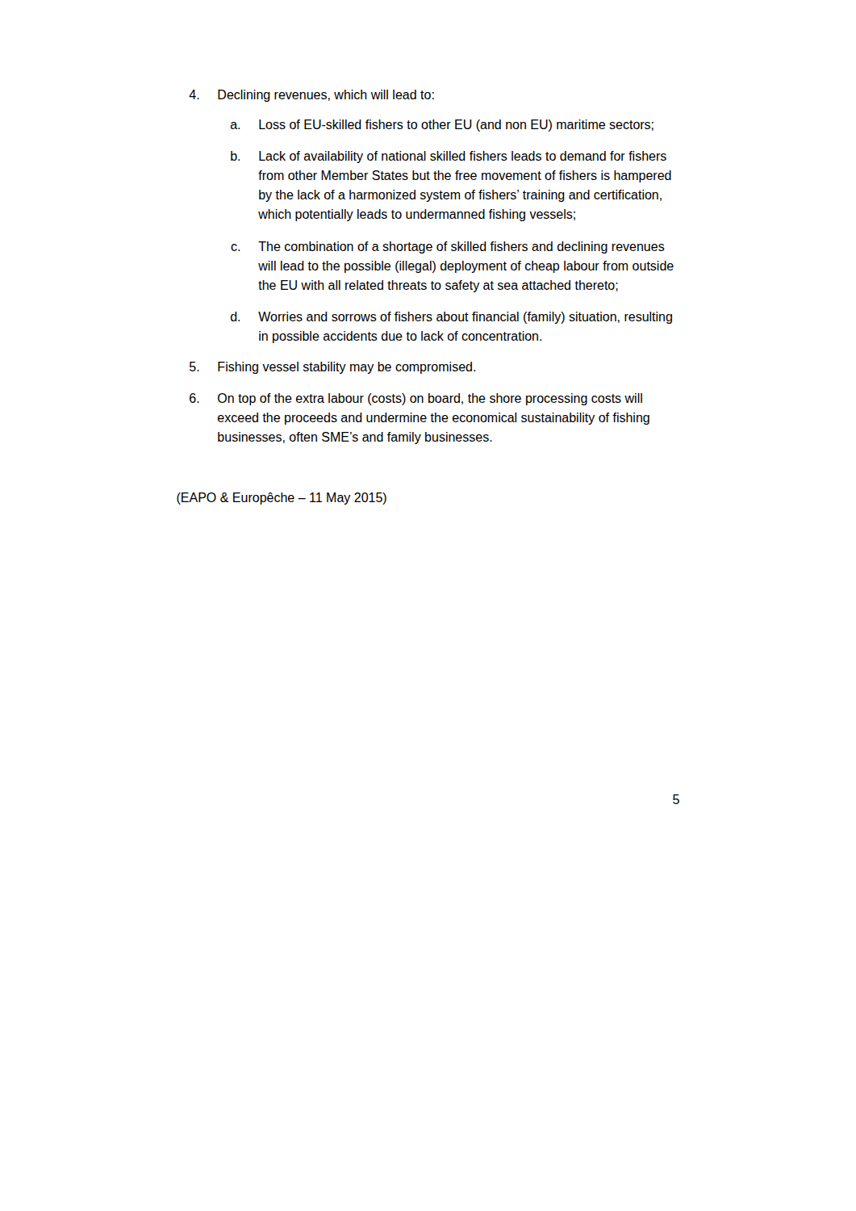Declining revenues, which will lead to:
Loss of EU-skilled fishers to other EU (and non EU) maritime sectors;
Lack of availability of national skilled fishers leads to demand for fishers from other Member States but the free movement of fishers is hampered by the lack of a harmonized system of fishers’ training and certification, which potentially leads to undermanned fishing vessels;
The combination of a shortage of skilled fishers and declining revenues will lead to the possible (illegal) deployment of cheap labour from outside the EU with all related threats to safety at sea attached thereto;
Worries and sorrows of fishers about financial (family) situation, resulting in possible accidents due to lack of concentration.
Fishing vessel stability may be compromised.
On top of the extra labour (costs) on board, the shore processing costs will exceed the proceeds and undermine the economical sustainability of fishing businesses, often SME’s and family businesses.
(EAPO & Europêche – 11 May 2015)
5